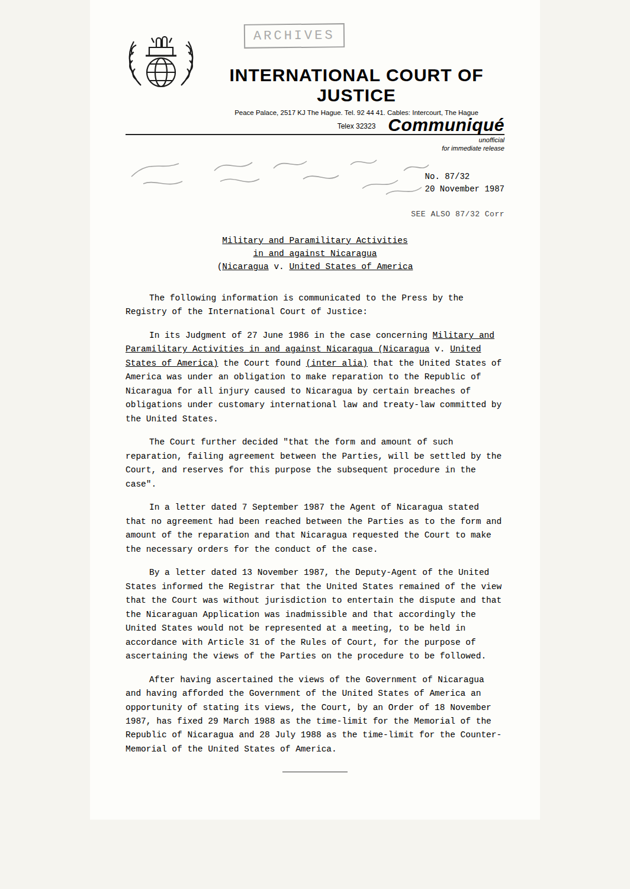ARCHIVES
INTERNATIONAL COURT OF JUSTICE
Peace Palace, 2517 KJ The Hague. Tel. 92 44 41. Cables: Intercourt, The Hague
Telex 32323
Communiqué
unofficial
for immediate release
No. 87/32
20 November 1987
SEE ALSO 87/32 Corr
Military and Paramilitary Activities
in and against Nicaragua
(Nicaragua v. United States of America
The following information is communicated to the Press by the Registry of the International Court of Justice:
In its Judgment of 27 June 1986 in the case concerning Military and Paramilitary Activities in and against Nicaragua (Nicaragua v. United States of America) the Court found (inter alia) that the United States of America was under an obligation to make reparation to the Republic of Nicaragua for all injury caused to Nicaragua by certain breaches of obligations under customary international law and treaty-law committed by the United States.
The Court further decided "that the form and amount of such reparation, failing agreement between the Parties, will be settled by the Court, and reserves for this purpose the subsequent procedure in the case".
In a letter dated 7 September 1987 the Agent of Nicaragua stated that no agreement had been reached between the Parties as to the form and amount of the reparation and that Nicaragua requested the Court to make the necessary orders for the conduct of the case.
By a letter dated 13 November 1987, the Deputy-Agent of the United States informed the Registrar that the United States remained of the view that the Court was without jurisdiction to entertain the dispute and that the Nicaraguan Application was inadmissible and that accordingly the United States would not be represented at a meeting, to be held in accordance with Article 31 of the Rules of Court, for the purpose of ascertaining the views of the Parties on the procedure to be followed.
After having ascertained the views of the Government of Nicaragua and having afforded the Government of the United States of America an opportunity of stating its views, the Court, by an Order of 18 November 1987, has fixed 29 March 1988 as the time-limit for the Memorial of the Republic of Nicaragua and 28 July 1988 as the time-limit for the Counter-Memorial of the United States of America.